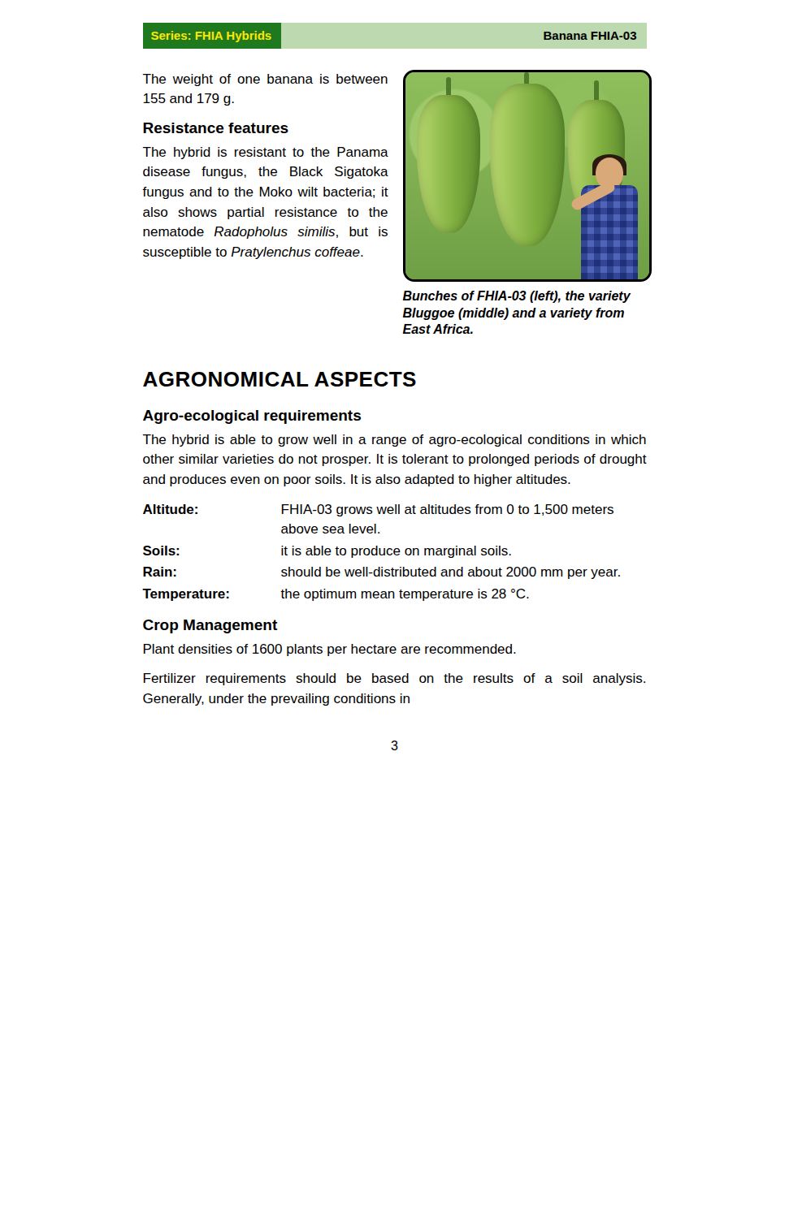Series: FHIA Hybrids
Banana FHIA-03
Bunches of FHIA-03 (left), the variety Bluggoe (middle) and a variety from East Africa.
The weight of one banana is between 155 and 179 g.
Resistance features
The hybrid is resistant to the Panama disease fungus, the Black Sigatoka fungus and to the Moko wilt bacteria; it also shows partial resistance to the nematode Radopholus similis, but is susceptible to Pratylenchus coffeae.
AGRONOMICAL ASPECTS
Agro-ecological requirements
The hybrid is able to grow well in a range of agro-ecological conditions in which other similar varieties do not prosper. It is tolerant to prolonged periods of drought and produces even on poor soils. It is also adapted to higher altitudes.
Altitude:
FHIA-03 grows well at altitudes from 0 to 1,500 meters above sea level.
Soils:
it is able to produce on marginal soils.
Rain:
should be well-distributed and about 2000 mm per year.
Temperature:
the optimum mean temperature is 28 °C.
Crop Management
Plant densities of 1600 plants per hectare are recommended.
Fertilizer requirements should be based on the results of a soil analysis. Generally, under the prevailing conditions in
3